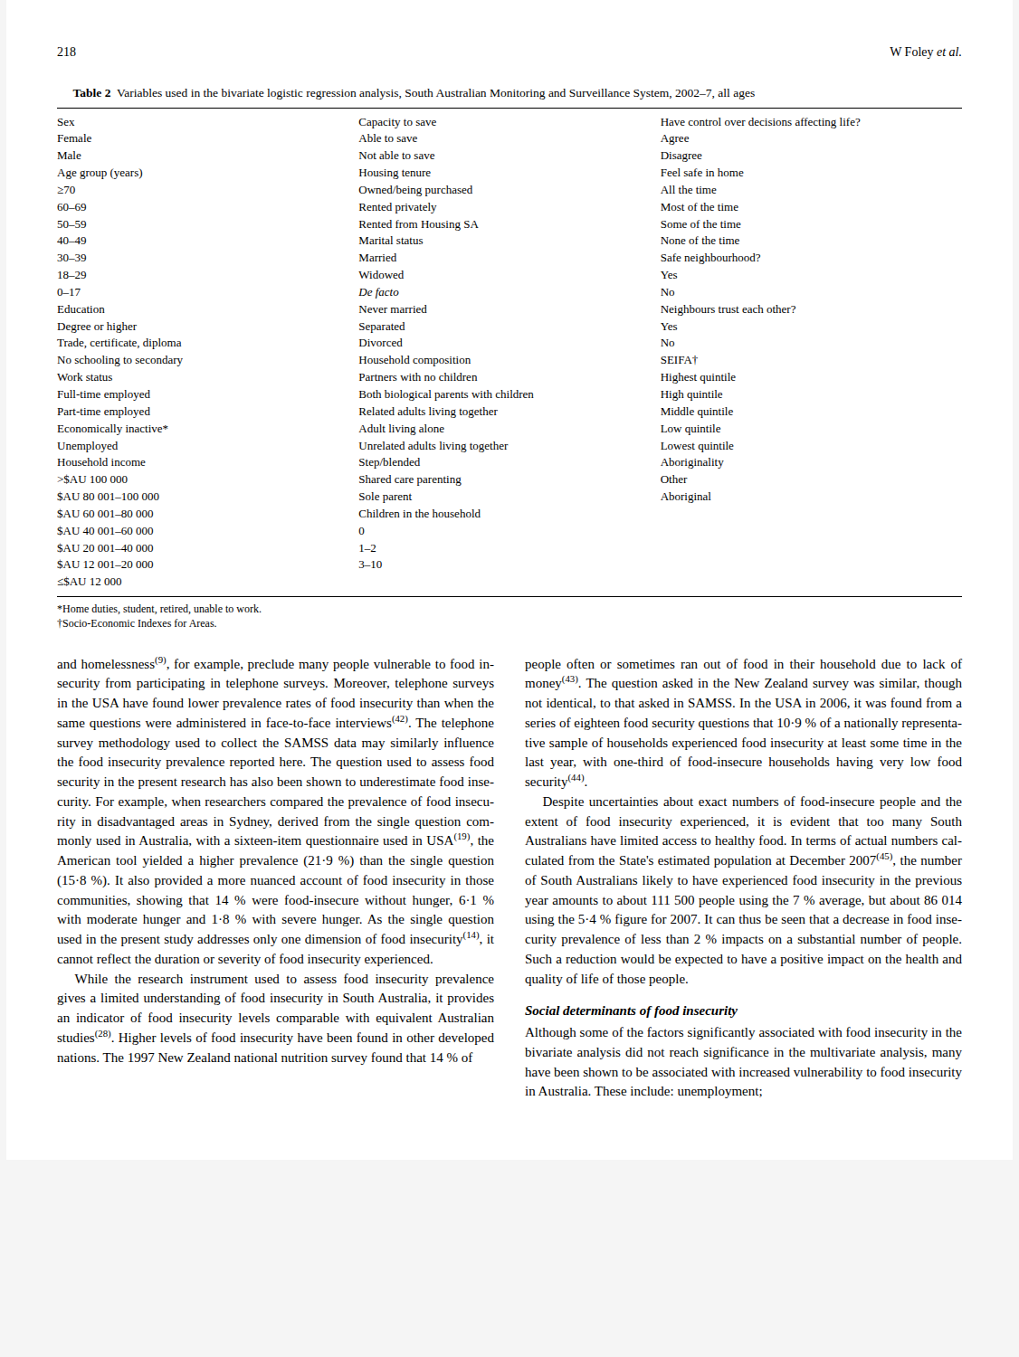218
W Foley et al.
Table 2 Variables used in the bivariate logistic regression analysis, South Australian Monitoring and Surveillance System, 2002–7, all ages
| Sex Female Male Age group (years) ≥70 60–69 50–59 40–49 30–39 18–29 0–17 Education Degree or higher Trade, certificate, diploma No schooling to secondary Work status Full-time employed Part-time employed Economically inactive* Unemployed Household income >$AU 100 000 $AU 80 001–100 000 $AU 60 001–80 000 $AU 40 001–60 000 $AU 20 001–40 000 $AU 12 001–20 000 ≤$AU 12 000 | Capacity to save Able to save Not able to save Housing tenure Owned/being purchased Rented privately Rented from Housing SA Marital status Married Widowed De facto Never married Separated Divorced Household composition Partners with no children Both biological parents with children Related adults living together Adult living alone Unrelated adults living together Step/blended Shared care parenting Sole parent Children in the household 0 1–2 3–10 | Have control over decisions affecting life? Agree Disagree Feel safe in home All the time Most of the time Some of the time None of the time Safe neighbourhood? Yes No Neighbours trust each other? Yes No SEIFA† Highest quintile High quintile Middle quintile Low quintile Lowest quintile Aboriginality Other Aboriginal |
*Home duties, student, retired, unable to work.
†Socio-Economic Indexes for Areas.
and homelessness(9), for example, preclude many people vulnerable to food insecurity from participating in telephone surveys. Moreover, telephone surveys in the USA have found lower prevalence rates of food insecurity than when the same questions were administered in face-to-face interviews(42). The telephone survey methodology used to collect the SAMSS data may similarly influence the food insecurity prevalence reported here. The question used to assess food security in the present research has also been shown to underestimate food insecurity. For example, when researchers compared the prevalence of food insecurity in disadvantaged areas in Sydney, derived from the single question commonly used in Australia, with a sixteen-item questionnaire used in USA(19), the American tool yielded a higher prevalence (21·9 %) than the single question (15·8 %). It also provided a more nuanced account of food insecurity in those communities, showing that 14 % were food-insecure without hunger, 6·1 % with moderate hunger and 1·8 % with severe hunger. As the single question used in the present study addresses only one dimension of food insecurity(14), it cannot reflect the duration or severity of food insecurity experienced.
While the research instrument used to assess food insecurity prevalence gives a limited understanding of food insecurity in South Australia, it provides an indicator of food insecurity levels comparable with equivalent Australian studies(28). Higher levels of food insecurity have been found in other developed nations. The 1997 New Zealand national nutrition survey found that 14 % of
people often or sometimes ran out of food in their household due to lack of money(43). The question asked in the New Zealand survey was similar, though not identical, to that asked in SAMSS. In the USA in 2006, it was found from a series of eighteen food security questions that 10·9 % of a nationally representative sample of households experienced food insecurity at least some time in the last year, with one-third of food-insecure households having very low food security(44).
Despite uncertainties about exact numbers of food-insecure people and the extent of food insecurity experienced, it is evident that too many South Australians have limited access to healthy food. In terms of actual numbers calculated from the State's estimated population at December 2007(45), the number of South Australians likely to have experienced food insecurity in the previous year amounts to about 111 500 people using the 7 % average, but about 86 014 using the 5·4 % figure for 2007. It can thus be seen that a decrease in food insecurity prevalence of less than 2 % impacts on a substantial number of people. Such a reduction would be expected to have a positive impact on the health and quality of life of those people.
Social determinants of food insecurity
Although some of the factors significantly associated with food insecurity in the bivariate analysis did not reach significance in the multivariate analysis, many have been shown to be associated with increased vulnerability to food insecurity in Australia. These include: unemployment;